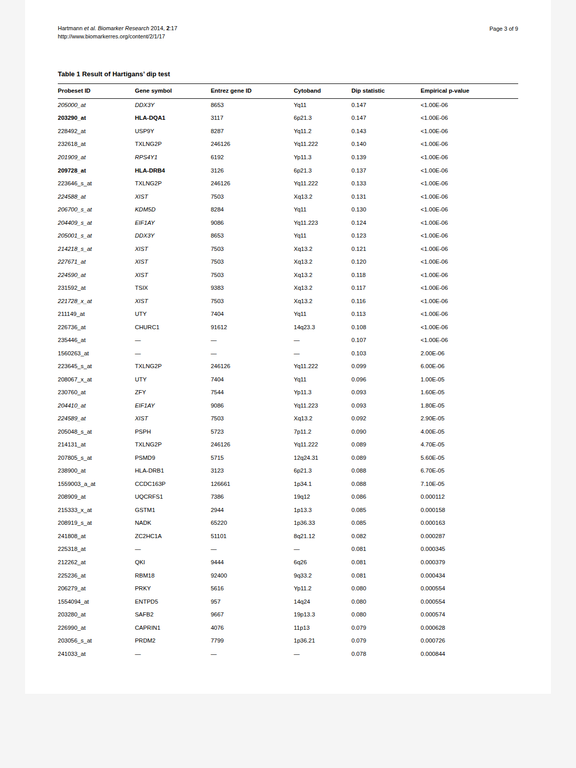Hartmann et al. Biomarker Research 2014, 2:17
http://www.biomarkerres.org/content/2/1/17
Page 3 of 9
Table 1 Result of Hartigans’ dip test
| Probeset ID | Gene symbol | Entrez gene ID | Cytoband | Dip statistic | Empirical p-value |
| --- | --- | --- | --- | --- | --- |
| 205000_at | DDX3Y | 8653 | Yq11 | 0.147 | <1.00E-06 |
| 203290_at | HLA-DQA1 | 3117 | 6p21.3 | 0.147 | <1.00E-06 |
| 228492_at | USP9Y | 8287 | Yq11.2 | 0.143 | <1.00E-06 |
| 232618_at | TXLNG2P | 246126 | Yq11.222 | 0.140 | <1.00E-06 |
| 201909_at | RPS4Y1 | 6192 | Yp11.3 | 0.139 | <1.00E-06 |
| 209728_at | HLA-DRB4 | 3126 | 6p21.3 | 0.137 | <1.00E-06 |
| 223646_s_at | TXLNG2P | 246126 | Yq11.222 | 0.133 | <1.00E-06 |
| 224588_at | XIST | 7503 | Xq13.2 | 0.131 | <1.00E-06 |
| 206700_s_at | KDM5D | 8284 | Yq11 | 0.130 | <1.00E-06 |
| 204409_s_at | EIF1AY | 9086 | Yq11.223 | 0.124 | <1.00E-06 |
| 205001_s_at | DDX3Y | 8653 | Yq11 | 0.123 | <1.00E-06 |
| 214218_s_at | XIST | 7503 | Xq13.2 | 0.121 | <1.00E-06 |
| 227671_at | XIST | 7503 | Xq13.2 | 0.120 | <1.00E-06 |
| 224590_at | XIST | 7503 | Xq13.2 | 0.118 | <1.00E-06 |
| 231592_at | TSIX | 9383 | Xq13.2 | 0.117 | <1.00E-06 |
| 221728_x_at | XIST | 7503 | Xq13.2 | 0.116 | <1.00E-06 |
| 211149_at | UTY | 7404 | Yq11 | 0.113 | <1.00E-06 |
| 226736_at | CHURC1 | 91612 | 14q23.3 | 0.108 | <1.00E-06 |
| 235446_at | — | — | — | 0.107 | <1.00E-06 |
| 1560263_at | — | — | — | 0.103 | 2.00E-06 |
| 223645_s_at | TXLNG2P | 246126 | Yq11.222 | 0.099 | 6.00E-06 |
| 208067_x_at | UTY | 7404 | Yq11 | 0.096 | 1.00E-05 |
| 230760_at | ZFY | 7544 | Yp11.3 | 0.093 | 1.60E-05 |
| 204410_at | EIF1AY | 9086 | Yq11.223 | 0.093 | 1.80E-05 |
| 224589_at | XIST | 7503 | Xq13.2 | 0.092 | 2.90E-05 |
| 205048_s_at | PSPH | 5723 | 7p11.2 | 0.090 | 4.00E-05 |
| 214131_at | TXLNG2P | 246126 | Yq11.222 | 0.089 | 4.70E-05 |
| 207805_s_at | PSMD9 | 5715 | 12q24.31 | 0.089 | 5.60E-05 |
| 238900_at | HLA-DRB1 | 3123 | 6p21.3 | 0.088 | 6.70E-05 |
| 1559003_a_at | CCDC163P | 126661 | 1p34.1 | 0.088 | 7.10E-05 |
| 208909_at | UQCRFS1 | 7386 | 19q12 | 0.086 | 0.000112 |
| 215333_x_at | GSTM1 | 2944 | 1p13.3 | 0.085 | 0.000158 |
| 208919_s_at | NADK | 65220 | 1p36.33 | 0.085 | 0.000163 |
| 241808_at | ZC2HC1A | 51101 | 8q21.12 | 0.082 | 0.000287 |
| 225318_at | — | — | — | 0.081 | 0.000345 |
| 212262_at | QKI | 9444 | 6q26 | 0.081 | 0.000379 |
| 225236_at | RBM18 | 92400 | 9q33.2 | 0.081 | 0.000434 |
| 206279_at | PRKY | 5616 | Yp11.2 | 0.080 | 0.000554 |
| 1554094_at | ENTPD5 | 957 | 14q24 | 0.080 | 0.000554 |
| 203280_at | SAFB2 | 9667 | 19p13.3 | 0.080 | 0.000574 |
| 226990_at | CAPRIN1 | 4076 | 11p13 | 0.079 | 0.000628 |
| 203056_s_at | PRDM2 | 7799 | 1p36.21 | 0.079 | 0.000726 |
| 241033_at | — | — | — | 0.078 | 0.000844 |